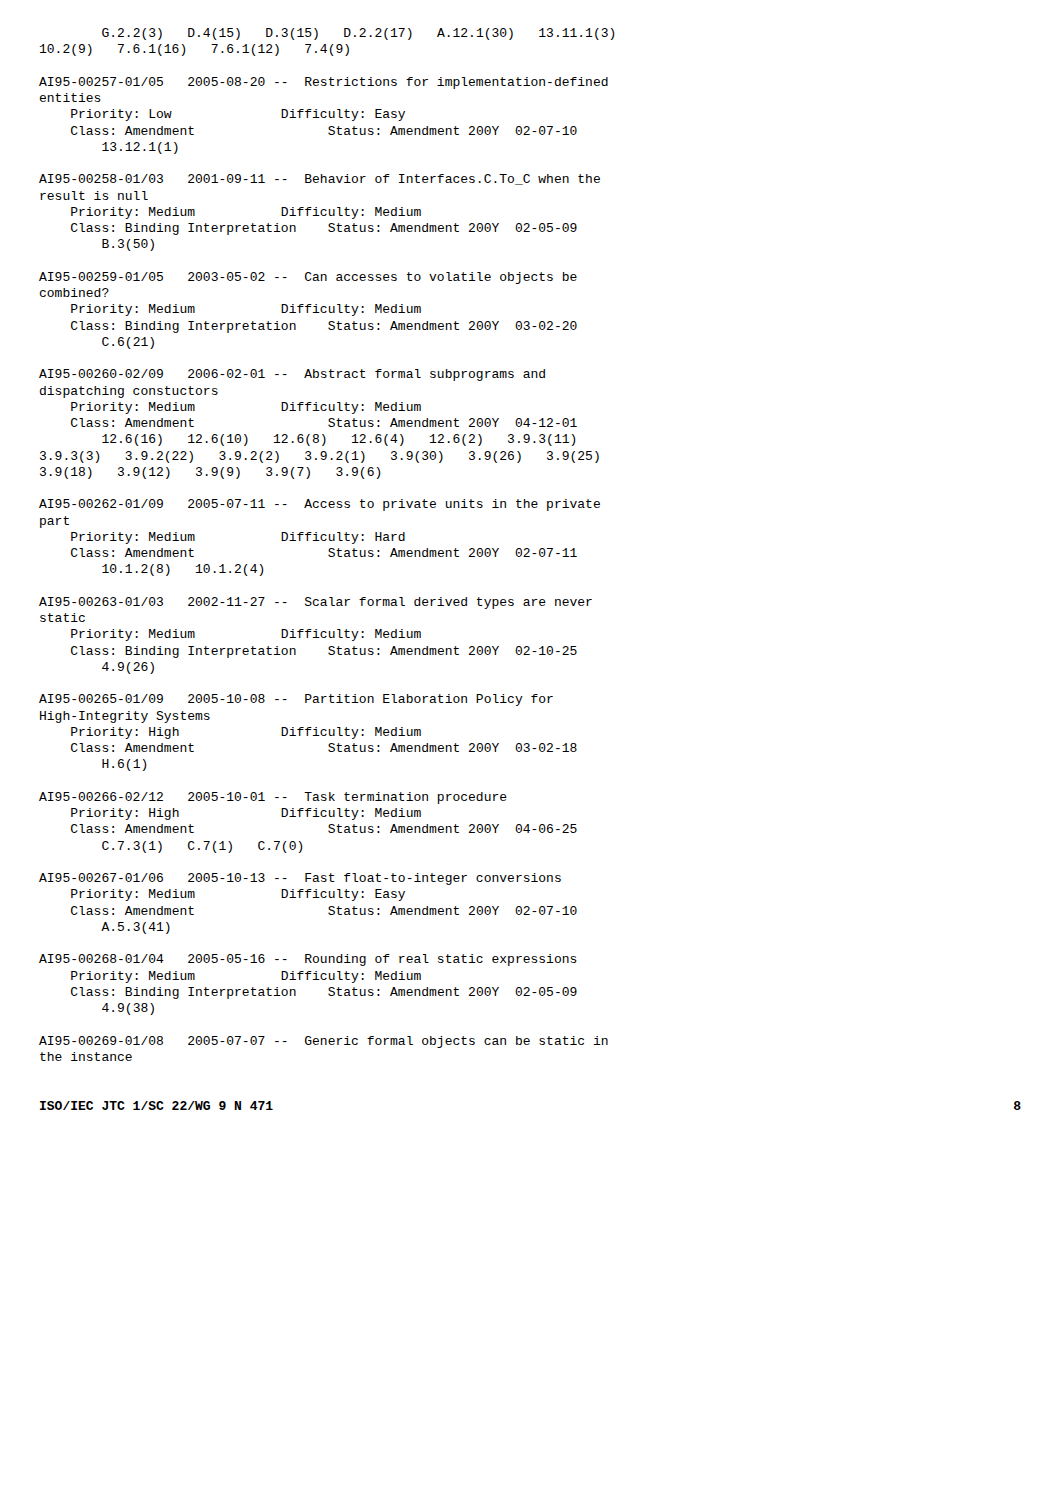G.2.2(3)   D.4(15)   D.3(15)   D.2.2(17)   A.12.1(30)   13.11.1(3)
10.2(9)   7.6.1(16)   7.6.1(12)   7.4(9)

AI95-00257-01/05   2005-08-20 --  Restrictions for implementation-defined
entities
    Priority: Low              Difficulty: Easy
    Class: Amendment                 Status: Amendment 200Y  02-07-10
        13.12.1(1)

AI95-00258-01/03   2001-09-11 --  Behavior of Interfaces.C.To_C when the
result is null
    Priority: Medium           Difficulty: Medium
    Class: Binding Interpretation    Status: Amendment 200Y  02-05-09
        B.3(50)

AI95-00259-01/05   2003-05-02 --  Can accesses to volatile objects be
combined?
    Priority: Medium           Difficulty: Medium
    Class: Binding Interpretation    Status: Amendment 200Y  03-02-20
        C.6(21)

AI95-00260-02/09   2006-02-01 --  Abstract formal subprograms and
dispatching constuctors
    Priority: Medium           Difficulty: Medium
    Class: Amendment                 Status: Amendment 200Y  04-12-01
        12.6(16)   12.6(10)   12.6(8)   12.6(4)   12.6(2)   3.9.3(11)
3.9.3(3)   3.9.2(22)   3.9.2(2)   3.9.2(1)   3.9(30)   3.9(26)   3.9(25)
3.9(18)   3.9(12)   3.9(9)   3.9(7)   3.9(6)

AI95-00262-01/09   2005-07-11 --  Access to private units in the private
part
    Priority: Medium           Difficulty: Hard
    Class: Amendment                 Status: Amendment 200Y  02-07-11
        10.1.2(8)   10.1.2(4)

AI95-00263-01/03   2002-11-27 --  Scalar formal derived types are never
static
    Priority: Medium           Difficulty: Medium
    Class: Binding Interpretation    Status: Amendment 200Y  02-10-25
        4.9(26)

AI95-00265-01/09   2005-10-08 --  Partition Elaboration Policy for
High-Integrity Systems
    Priority: High             Difficulty: Medium
    Class: Amendment                 Status: Amendment 200Y  03-02-18
        H.6(1)

AI95-00266-02/12   2005-10-01 --  Task termination procedure
    Priority: High             Difficulty: Medium
    Class: Amendment                 Status: Amendment 200Y  04-06-25
        C.7.3(1)   C.7(1)   C.7(0)

AI95-00267-01/06   2005-10-13 --  Fast float-to-integer conversions
    Priority: Medium           Difficulty: Easy
    Class: Amendment                 Status: Amendment 200Y  02-07-10
        A.5.3(41)

AI95-00268-01/04   2005-05-16 --  Rounding of real static expressions
    Priority: Medium           Difficulty: Medium
    Class: Binding Interpretation    Status: Amendment 200Y  02-05-09
        4.9(38)

AI95-00269-01/08   2005-07-07 --  Generic formal objects can be static in
the instance
ISO/IEC JTC 1/SC 22/WG 9 N 471 8